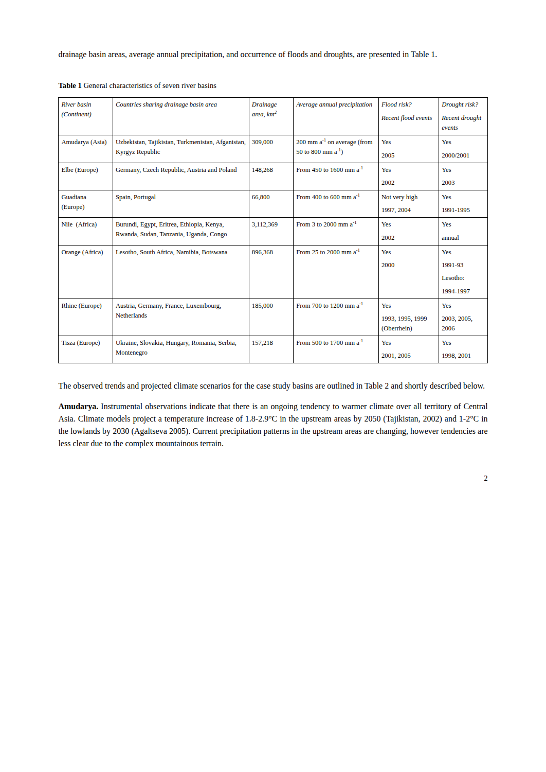drainage basin areas, average annual precipitation, and occurrence of floods and droughts, are presented in Table 1.
Table 1 General characteristics of seven river basins
| River basin (Continent) | Countries sharing drainage basin area | Drainage area, km 2 | Average annual precipitation | Flood risk? Recent flood events | Drought risk? Recent drought events |
| --- | --- | --- | --- | --- | --- |
| Amudarya (Asia) | Uzbekistan, Tajikistan, Turkmenistan, Afganistan, Kyrgyz Republic | 309,000 | 200 mm a -1 on average (from 50 to 800 mm a -1 ) | Yes 2005 | Yes 2000/2001 |
| Elbe (Europe) | Germany, Czech Republic, Austria and Poland | 148,268 | From 450 to 1600 mm a -1 | Yes 2002 | Yes 2003 |
| Guadiana (Europe) | Spain, Portugal | 66,800 | From 400 to 600 mm a -1 | Not very high 1997, 2004 | Yes 1991-1995 |
| Nile (Africa) | Burundi, Egypt, Eritrea, Ethiopia, Kenya, Rwanda, Sudan, Tanzania, Uganda, Congo | 3,112,369 | From 3 to 2000 mm a -1 | Yes 2002 | Yes annual |
| Orange (Africa) | Lesotho, South Africa, Namibia, Botswana | 896,368 | From 25 to 2000 mm a -1 | Yes 2000 | Yes 1991-93 Lesotho: 1994-1997 |
| Rhine (Europe) | Austria, Germany, France, Luxembourg, Netherlands | 185,000 | From 700 to 1200 mm a -1 | Yes 1993, 1995, 1999 (Oberrhein) | Yes 2003, 2005, 2006 |
| Tisza (Europe) | Ukraine, Slovakia, Hungary, Romania, Serbia, Montenegro | 157,218 | From 500 to 1700 mm a -1 | Yes 2001, 2005 | Yes 1998, 2001 |
The observed trends and projected climate scenarios for the case study basins are outlined in Table 2 and shortly described below.
Amudarya. Instrumental observations indicate that there is an ongoing tendency to warmer climate over all territory of Central Asia. Climate models project a temperature increase of 1.8-2.9°C in the upstream areas by 2050 (Tajikistan, 2002) and 1-2°C in the lowlands by 2030 (Agaltseva 2005). Current precipitation patterns in the upstream areas are changing, however tendencies are less clear due to the complex mountainous terrain.
2